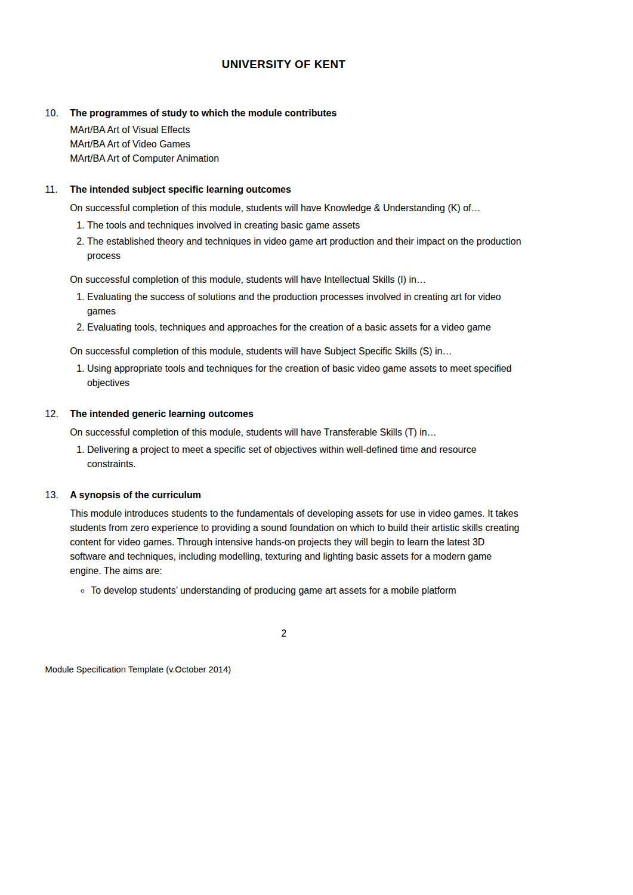UNIVERSITY OF KENT
10. The programmes of study to which the module contributes
MArt/BA Art of Visual Effects
MArt/BA Art of Video Games
MArt/BA Art of Computer Animation
11. The intended subject specific learning outcomes
On successful completion of this module, students will have Knowledge & Understanding (K) of…
The tools and techniques involved in creating basic game assets
The established theory and techniques in video game art production and their impact on the production process
On successful completion of this module, students will have Intellectual Skills (I) in…
Evaluating the success of solutions and the production processes involved in creating art for video games
Evaluating tools, techniques and approaches for the creation of a basic assets for a video game
On successful completion of this module, students will have Subject Specific Skills (S) in…
Using appropriate tools and techniques for the creation of basic video game assets to meet specified objectives
12. The intended generic learning outcomes
On successful completion of this module, students will have Transferable Skills (T) in…
Delivering a project to meet a specific set of objectives within well-defined time and resource constraints.
13. A synopsis of the curriculum
This module introduces students to the fundamentals of developing assets for use in video games. It takes students from zero experience to providing a sound foundation on which to build their artistic skills creating content for video games. Through intensive hands-on projects they will begin to learn the latest 3D software and techniques, including modelling, texturing and lighting basic assets for a modern game engine. The aims are:
To develop students’ understanding of producing game art assets for a mobile platform
2
Module Specification Template (v.October 2014)